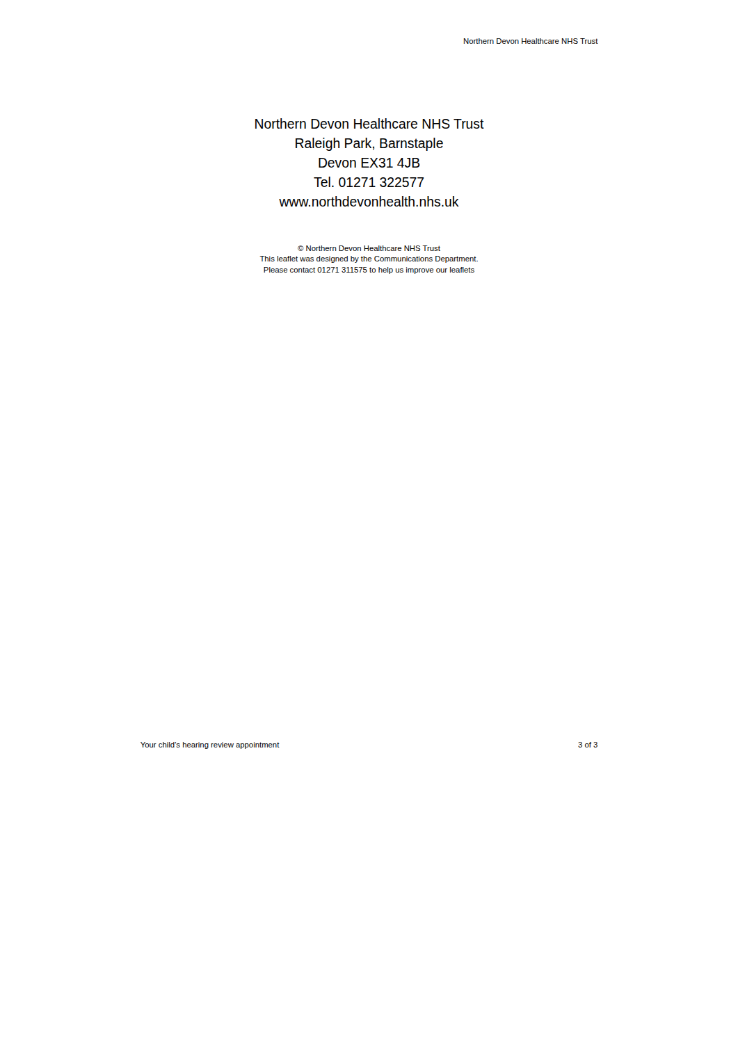Northern Devon Healthcare NHS Trust
Northern Devon Healthcare NHS Trust
Raleigh Park, Barnstaple
Devon EX31 4JB
Tel. 01271 322577
www.northdevonhealth.nhs.uk
© Northern Devon Healthcare NHS Trust
This leaflet was designed by the Communications Department.
Please contact 01271 311575 to help us improve our leaflets
Your child’s hearing review appointment
3 of 3